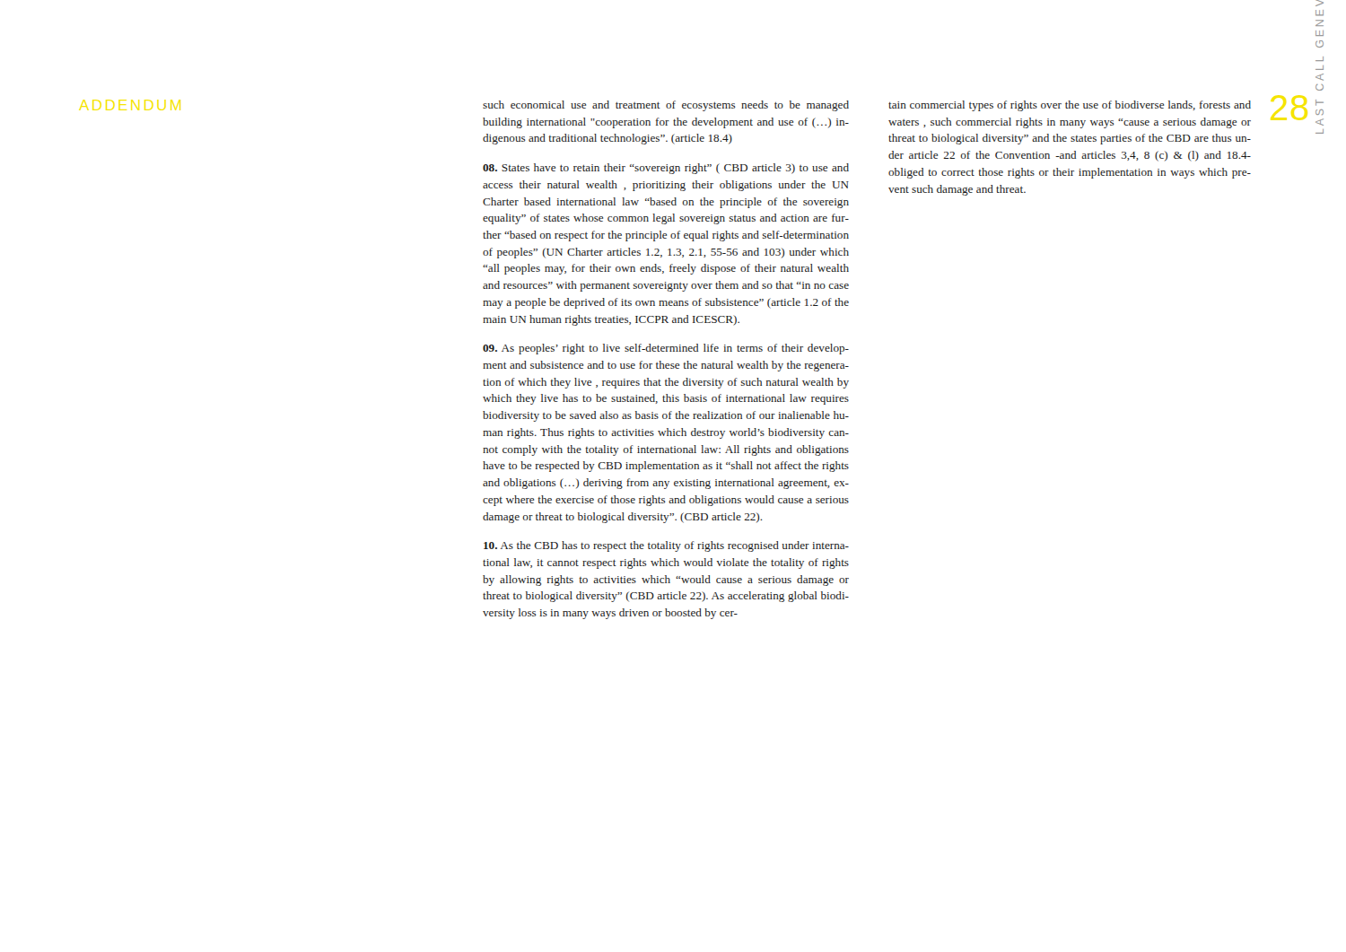ADDENDUM
28
LAST CALL GENEVA IPLC RIGHTS
such economical use and treatment of ecosystems needs to be managed building international "cooperation for the development and use of (…) indigenous and traditional technologies”. (article 18.4)
08. States have to retain their “sovereign right” ( CBD article 3) to use and access their natural wealth , prioritizing their obligations under the UN Charter based international law “based on the principle of the sovereign equality” of states whose common legal sovereign status and action are further “based on respect for the principle of equal rights and self-determination of peoples” (UN Charter articles 1.2, 1.3, 2.1, 55-56 and 103) under which “all peoples may, for their own ends, freely dispose of their natural wealth and resources” with permanent sovereignty over them and so that “in no case may a people be deprived of its own means of subsistence” (article 1.2 of the main UN human rights treaties, ICCPR and ICESCR).
09. As peoples’ right to live self-determined life in terms of their development and subsistence and to use for these the natural wealth by the regeneration of which they live , requires that the diversity of such natural wealth by which they live has to be sustained, this basis of international law requires biodiversity to be saved also as basis of the realization of our inalienable human rights. Thus rights to activities which destroy world’s biodiversity cannot comply with the totality of international law: All rights and obligations have to be respected by CBD implementation as it “shall not affect the rights and obligations (…) deriving from any existing international agreement, except where the exercise of those rights and obligations would cause a serious damage or threat to biological diversity”. (CBD article 22).
10. As the CBD has to respect the totality of rights recognised under international law, it cannot respect rights which would violate the totality of rights by allowing rights to activities which “would cause a serious damage or threat to biological diversity” (CBD article 22). As accelerating global biodiversity loss is in many ways driven or boosted by cer-
tain commercial types of rights over the use of biodiverse lands, forests and waters , such commercial rights in many ways “cause a serious damage or threat to biological diversity” and the states parties of the CBD are thus under article 22 of the Convention -and articles 3,4, 8 (c) & (l) and 18.4- obliged to correct those rights or their implementation in ways which prevent such damage and threat.